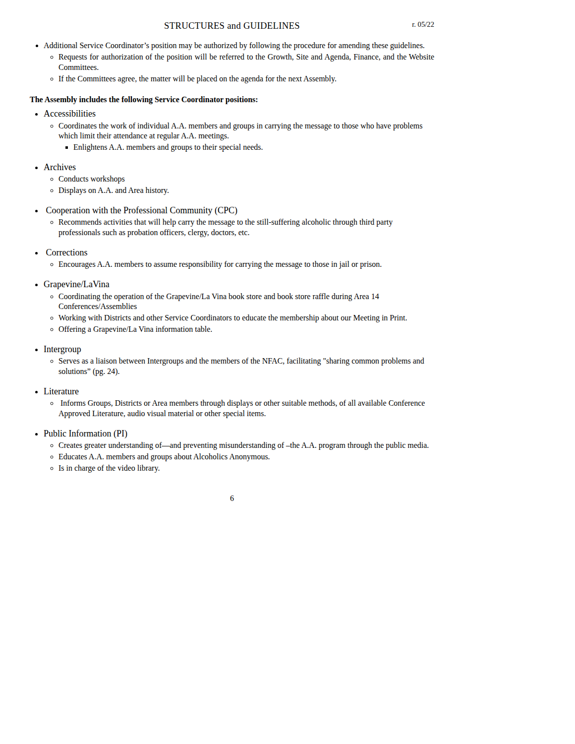STRUCTURES and GUIDELINES
r. 05/22
Additional Service Coordinator’s position may be authorized by following the procedure for amending these guidelines.
Requests for authorization of the position will be referred to the Growth, Site and Agenda, Finance, and the Website Committees.
If the Committees agree, the matter will be placed on the agenda for the next Assembly.
The Assembly includes the following Service Coordinator positions:
Accessibilities
Coordinates the work of individual A.A. members and groups in carrying the message to those who have problems which limit their attendance at regular A.A. meetings.
Enlightens A.A. members and groups to their special needs.
Archives
Conducts workshops
Displays on A.A. and Area history.
Cooperation with the Professional Community (CPC)
Recommends activities that will help carry the message to the still-suffering alcoholic through third party professionals such as probation officers, clergy, doctors, etc.
Corrections
Encourages A.A. members to assume responsibility for carrying the message to those in jail or prison.
Grapevine/LaVina
Coordinating the operation of the Grapevine/La Vina book store and book store raffle during Area 14 Conferences/Assemblies
Working with Districts and other Service Coordinators to educate the membership about our Meeting in Print.
Offering a Grapevine/La Vina information table.
Intergroup
Serves as a liaison between Intergroups and the members of the NFAC, facilitating "sharing common problems and solutions” (pg. 24).
Literature
Informs Groups, Districts or Area members through displays or other suitable methods, of all available Conference Approved Literature, audio visual material or other special items.
Public Information (PI)
Creates greater understanding of—and preventing misunderstanding of –the A.A. program through the public media.
Educates A.A. members and groups about Alcoholics Anonymous.
Is in charge of the video library.
6